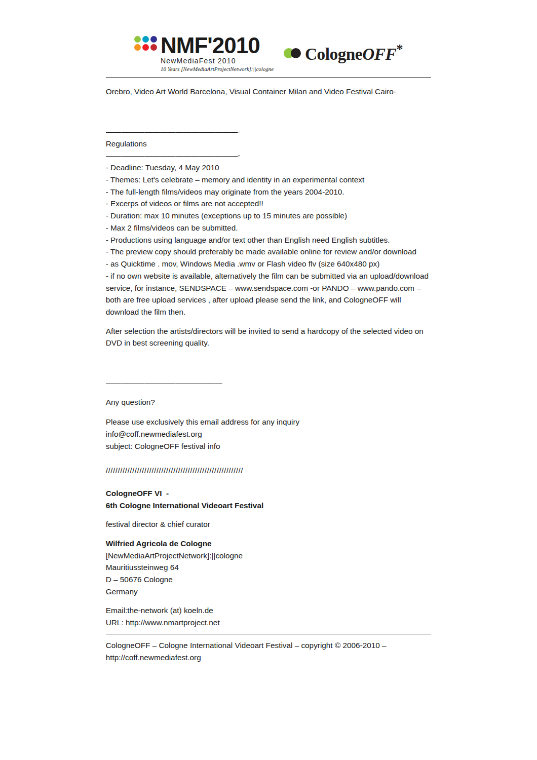NMF'2010 NewMediaFest 2010 10 Years [NewMediaArtProjectNetwork]:||cologne
CologneOFF*
Orebro, Video Art World Barcelona, Visual Container Milan and Video Festival Cairo-
—————————————————-
Regulations
—————————————————-
- Deadline: Tuesday, 4 May 2010
- Themes: Let's celebrate – memory and identity in an experimental context
- The full-length films/videos may originate from the years 2004-2010.
- Excerps of videos or films are not accepted!!
- Duration: max 10 minutes (exceptions up to 15 minutes are possible)
- Max 2 films/videos can be submitted.
- Productions using language and/or text other than English need English subtitles.
- The preview copy should preferably be made available online for review and/or download
- as Quicktime . mov, Windows Media .wmv or Flash video flv (size 640x480 px)
- if no own website is available, alternatively the film can be submitted via an upload/download service, for instance, SENDSPACE – www.sendspace.com -or PANDO – www.pando.com – both are free upload services , after upload please send the link, and CologneOFF will download the film then.
After selection the artists/directors will be invited to send a hardcopy of the selected video on DVD in best screening quality.
———————————————
Any question?
Please use exclusively this email address for any inquiry
info@coff.newmediafest.org
subject: CologneOFF festival info
/////////////////////////////////////////////////////////
CologneOFF VI -
6th Cologne International Videoart Festival
festival director & chief curator
Wilfried Agricola de Cologne
[NewMediaArtProjectNetwork]:||cologne
Mauritiussteinweg 64
D – 50676 Cologne
Germany
Email:the-network (at) koeln.de
URL: http://www.nmartproject.net
CologneOFF – Cologne International Videoart Festival – copyright © 2006-2010 –
http://coff.newmediafest.org